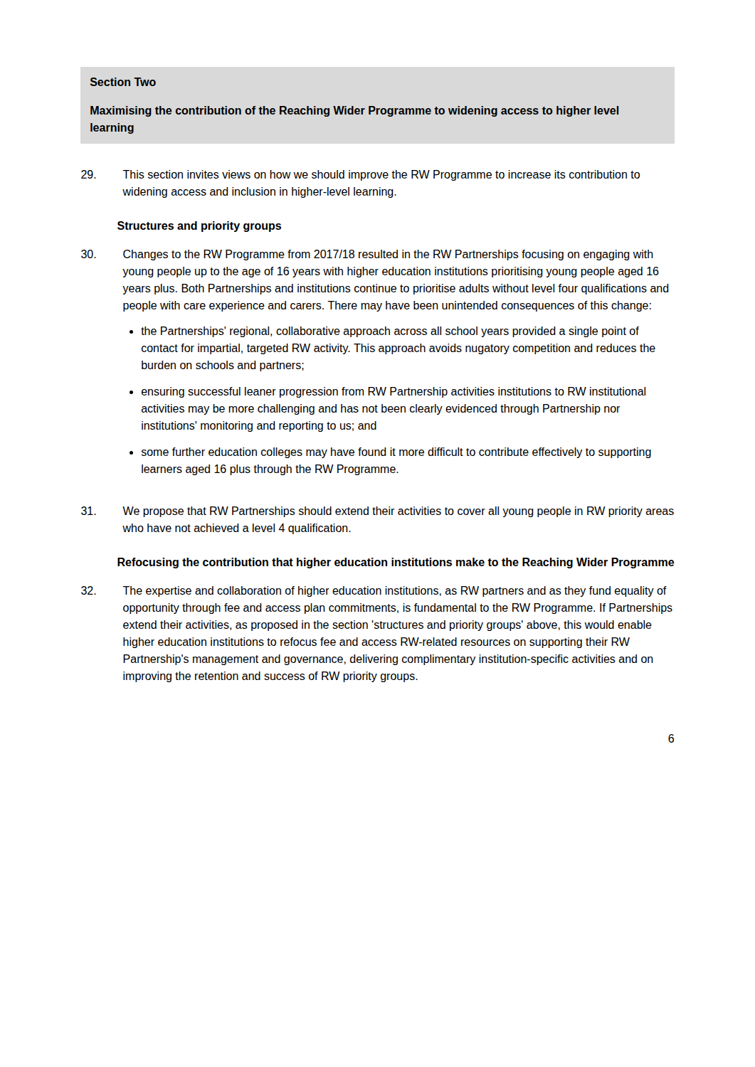Section Two
Maximising the contribution of the Reaching Wider Programme to widening access to higher level learning
29.
This section invites views on how we should improve the RW Programme to increase its contribution to widening access and inclusion in higher-level learning.
Structures and priority groups
30.
Changes to the RW Programme from 2017/18 resulted in the RW Partnerships focusing on engaging with young people up to the age of 16 years with higher education institutions prioritising young people aged 16 years plus. Both Partnerships and institutions continue to prioritise adults without level four qualifications and people with care experience and carers. There may have been unintended consequences of this change:
the Partnerships' regional, collaborative approach across all school years provided a single point of contact for impartial, targeted RW activity. This approach avoids nugatory competition and reduces the burden on schools and partners;
ensuring successful leaner progression from RW Partnership activities institutions to RW institutional activities may be more challenging and has not been clearly evidenced through Partnership nor institutions' monitoring and reporting to us; and
some further education colleges may have found it more difficult to contribute effectively to supporting learners aged 16 plus through the RW Programme.
31.
We propose that RW Partnerships should extend their activities to cover all young people in RW priority areas who have not achieved a level 4 qualification.
Refocusing the contribution that higher education institutions make to the Reaching Wider Programme
32.
The expertise and collaboration of higher education institutions, as RW partners and as they fund equality of opportunity through fee and access plan commitments, is fundamental to the RW Programme. If Partnerships extend their activities, as proposed in the section 'structures and priority groups' above, this would enable higher education institutions to refocus fee and access RW-related resources on supporting their RW Partnership's management and governance, delivering complimentary institution-specific activities and on improving the retention and success of RW priority groups.
6